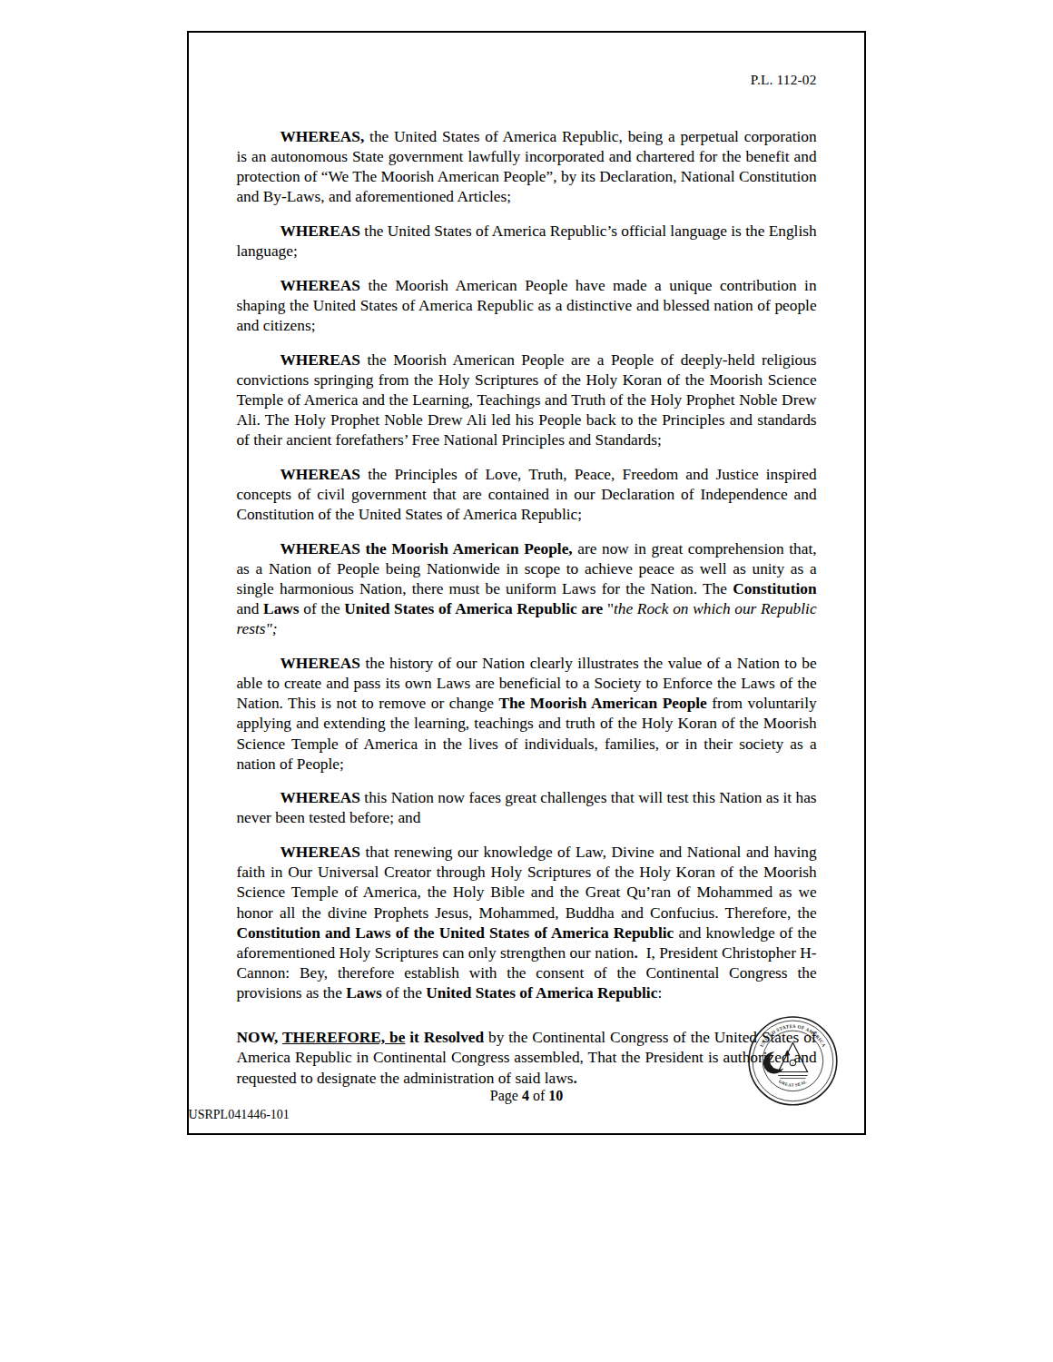P.L. 112-02
WHEREAS, the United States of America Republic, being a perpetual corporation is an autonomous State government lawfully incorporated and chartered for the benefit and protection of “We The Moorish American People”, by its Declaration, National Constitution and By-Laws, and aforementioned Articles;
WHEREAS the United States of America Republic’s official language is the English language;
WHEREAS the Moorish American People have made a unique contribution in shaping the United States of America Republic as a distinctive and blessed nation of people and citizens;
WHEREAS the Moorish American People are a People of deeply-held religious convictions springing from the Holy Scriptures of the Holy Koran of the Moorish Science Temple of America and the Learning, Teachings and Truth of the Holy Prophet Noble Drew Ali. The Holy Prophet Noble Drew Ali led his People back to the Principles and standards of their ancient forefathers’ Free National Principles and Standards;
WHEREAS the Principles of Love, Truth, Peace, Freedom and Justice inspired concepts of civil government that are contained in our Declaration of Independence and Constitution of the United States of America Republic;
WHEREAS the Moorish American People, are now in great comprehension that, as a Nation of People being Nationwide in scope to achieve peace as well as unity as a single harmonious Nation, there must be uniform Laws for the Nation. The Constitution and Laws of the United States of America Republic are "the Rock on which our Republic rests";
WHEREAS the history of our Nation clearly illustrates the value of a Nation to be able to create and pass its own Laws are beneficial to a Society to Enforce the Laws of the Nation. This is not to remove or change The Moorish American People from voluntarily applying and extending the learning, teachings and truth of the Holy Koran of the Moorish Science Temple of America in the lives of individuals, families, or in their society as a nation of People;
WHEREAS this Nation now faces great challenges that will test this Nation as it has never been tested before; and
WHEREAS that renewing our knowledge of Law, Divine and National and having faith in Our Universal Creator through Holy Scriptures of the Holy Koran of the Moorish Science Temple of America, the Holy Bible and the Great Qu’ran of Mohammed as we honor all the divine Prophets Jesus, Mohammed, Buddha and Confucius. Therefore, the Constitution and Laws of the United States of America Republic and knowledge of the aforementioned Holy Scriptures can only strengthen our nation. I, President Christopher H- Cannon: Bey, therefore establish with the consent of the Continental Congress the provisions as the Laws of the United States of America Republic:
NOW, THEREFORE, be it Resolved by the Continental Congress of the United States of America Republic in Continental Congress assembled, That the President is authorized and requested to designate the administration of said laws.
Page 4 of 10
USRPL041446-101
UNITED STATES OF AMERICA GREAT SEAL 1